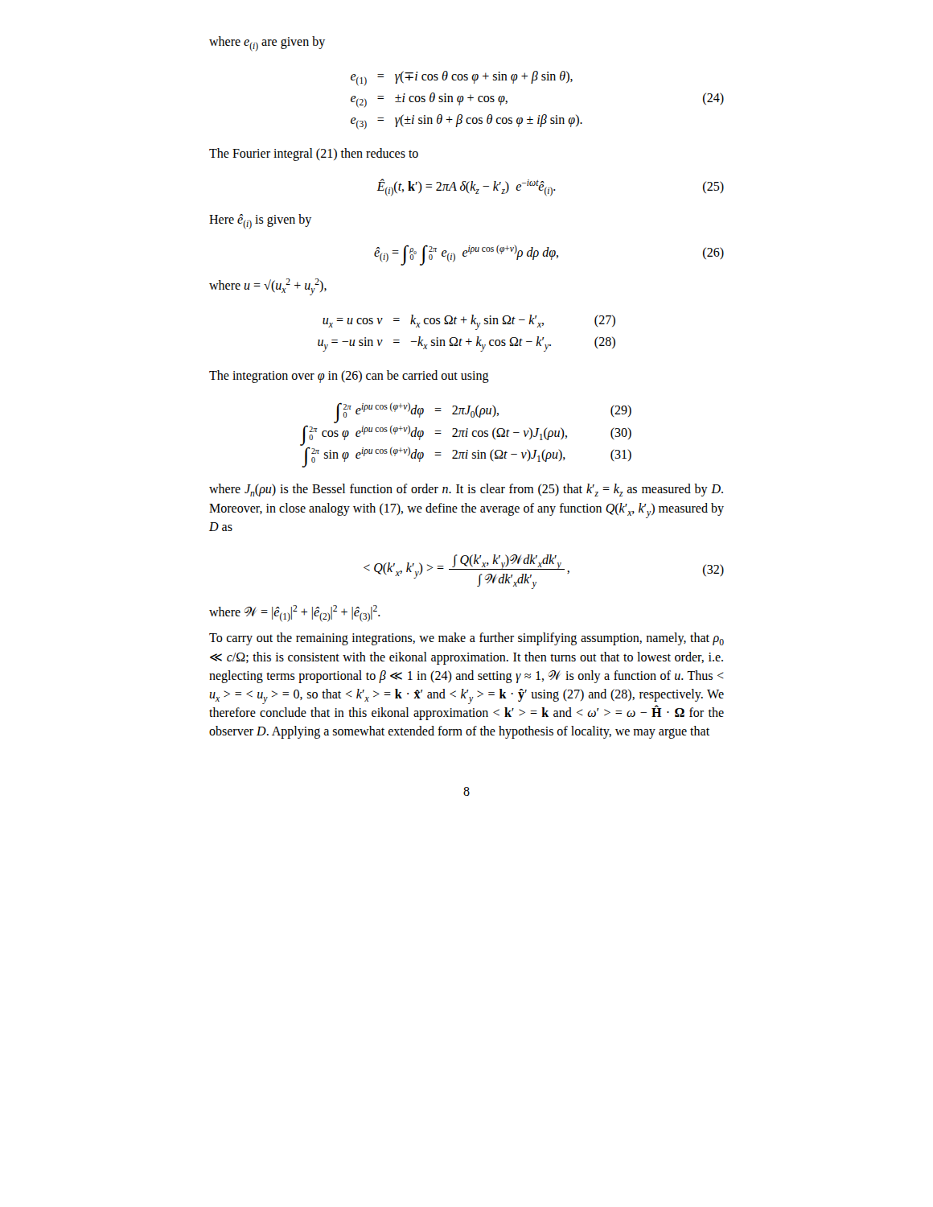where e(i) are given by
| e (1) | = | γ (∓ i cos θ cos φ + sin φ + β sin θ ), |
| e (2) | = | ± i cos θ sin φ + cos φ , |
| e (3) | = | γ (± i sin θ + β cos θ cos φ ± iβ sin φ ). |
(24)
The Fourier integral (21) then reduces to
Ê(i)(t, k′) = 2πA δ(kz − k′z) e−iωtê(i).
(25)
Here ê(i) is given by
ê(i) = ∫ρ00 ∫2π 0 e(i) eiρu cos (φ+ν)ρ dρ dφ,
(26)
where u = √(ux2 + uy2),
| u x = u cos ν | = | k x cos Ω t + k y sin Ω t − k ′ x , | (27) |
| u y = − u sin ν | = | − k x sin Ω t + k y cos Ω t − k ′ y . | (28) |
The integration over φ in (26) can be carried out using
| ∫ 2 π 0 e iρu cos ( φ + ν ) dφ | = | 2 πJ 0 ( ρu ), | (29) |
| ∫ 2 π 0 cos φ e iρu cos ( φ + ν ) dφ | = | 2 πi cos (Ω t − ν ) J 1 ( ρu ), | (30) |
| ∫ 2 π 0 sin φ e iρu cos ( φ + ν ) dφ | = | 2 πi sin (Ω t − ν ) J 1 ( ρu ), | (31) |
where Jn(ρu) is the Bessel function of order n. It is clear from (25) that k′z = kz as measured by D. Moreover, in close analogy with (17), we define the average of any function Q(k′x, k′y) measured by D as
< Q(k′x, k′y) > = ∫ Q(k′x, k′y)𝒲dk′xdk′y ∫ 𝒲dk′xdk′y ,
(32)
where 𝒲 = |ê(1)|2 + |ê(2)|2 + |ê(3)|2.
To carry out the remaining integrations, we make a further simplifying assumption, namely, that ρ0 ≪ c/Ω; this is consistent with the eikonal approximation. It then turns out that to lowest order, i.e. neglecting terms proportional to β ≪ 1 in (24) and setting γ ≈ 1, 𝒲 is only a function of u. Thus < ux > = < uy > = 0, so that < k′x > = k · x̂′ and < k′y > = k · ŷ′ using (27) and (28), respectively. We therefore conclude that in this eikonal approximation < k′ > = k and < ω′ > = ω − Ĥ · Ω for the observer D. Applying a somewhat extended form of the hypothesis of locality, we may argue that
8